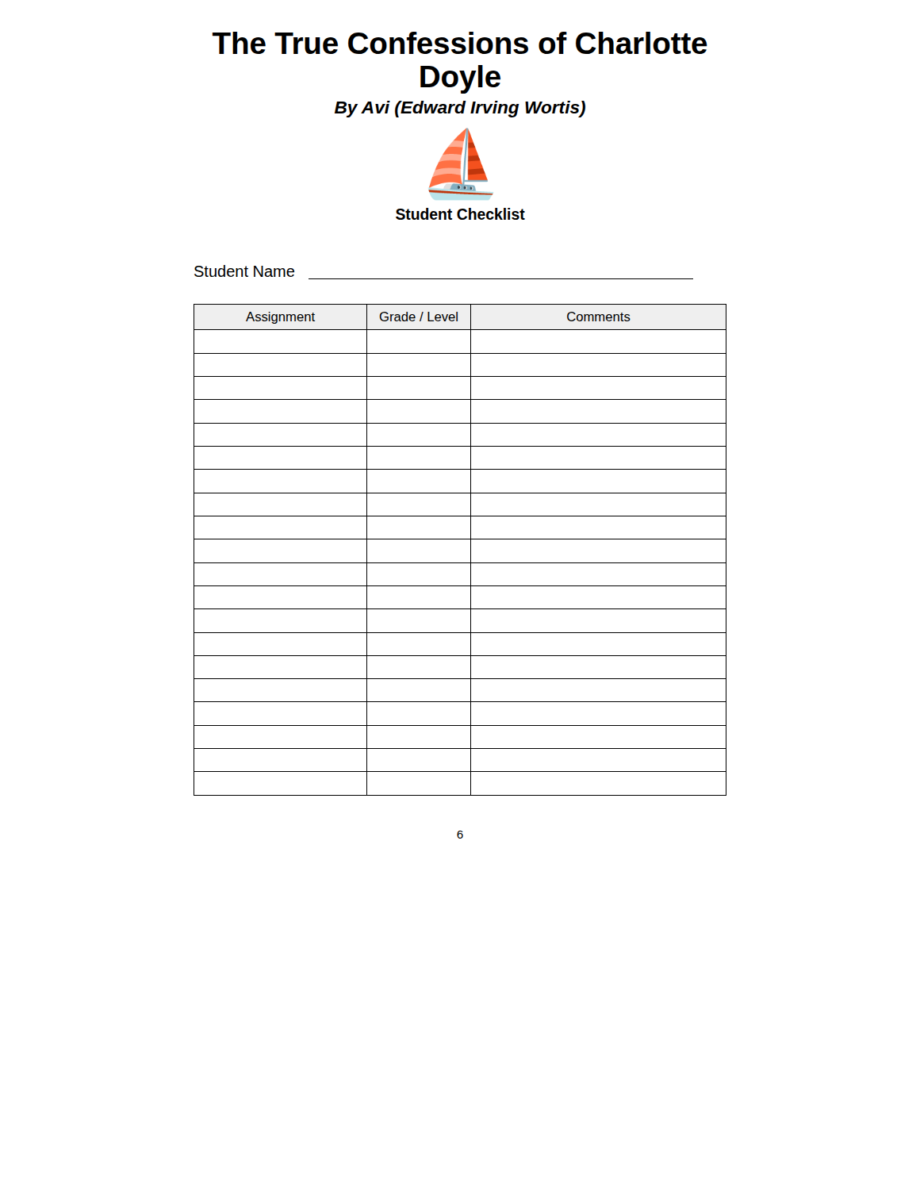The True Confessions of Charlotte Doyle
By Avi (Edward Irving Wortis)
⛵
Student Checklist
Student Name
| Assignment | Grade / Level | Comments |
| --- | --- | --- |
6